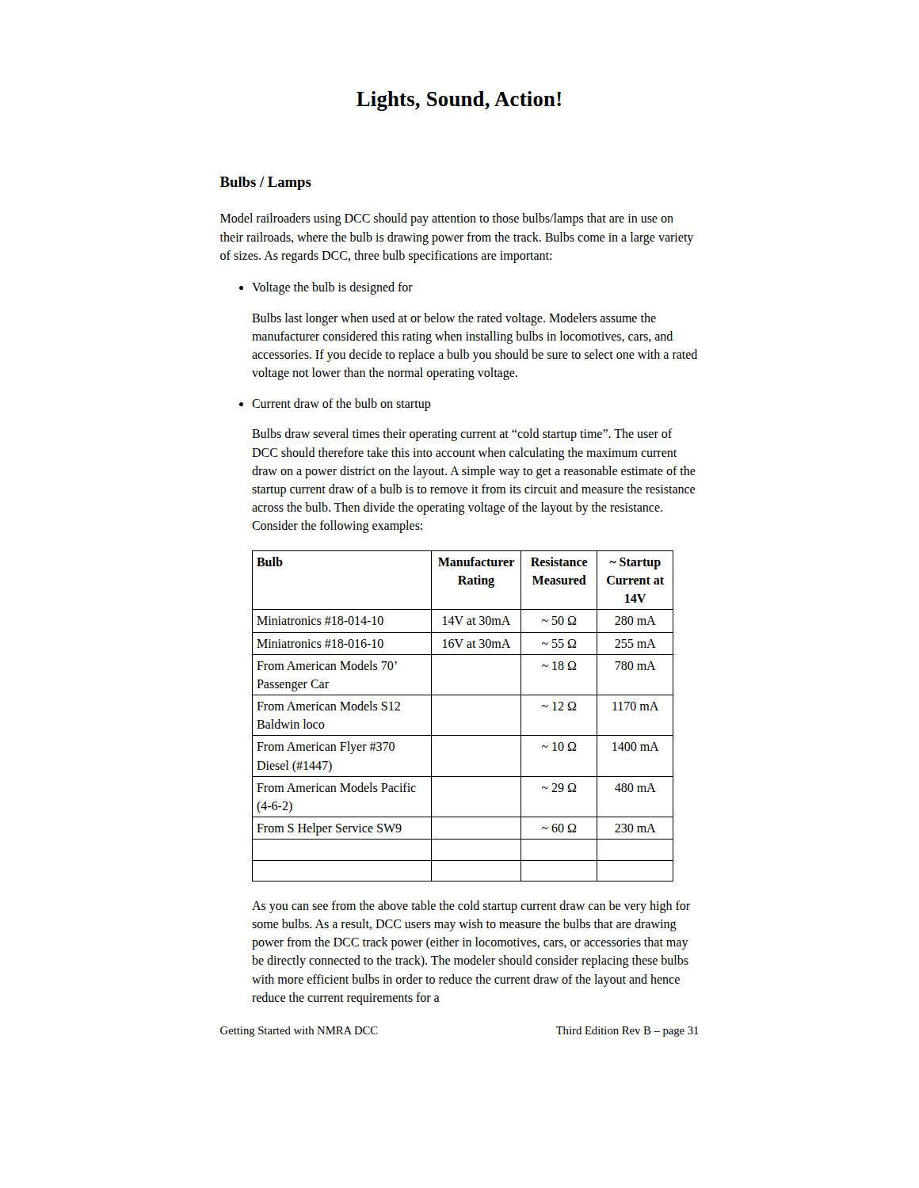Lights, Sound, Action!
Bulbs / Lamps
Model railroaders using DCC should pay attention to those bulbs/lamps that are in use on their railroads, where the bulb is drawing power from the track. Bulbs come in a large variety of sizes. As regards DCC, three bulb specifications are important:
Voltage the bulb is designed for
Bulbs last longer when used at or below the rated voltage. Modelers assume the manufacturer considered this rating when installing bulbs in locomotives, cars, and accessories. If you decide to replace a bulb you should be sure to select one with a rated voltage not lower than the normal operating voltage.
Current draw of the bulb on startup
Bulbs draw several times their operating current at “cold startup time”. The user of DCC should therefore take this into account when calculating the maximum current draw on a power district on the layout. A simple way to get a reasonable estimate of the startup current draw of a bulb is to remove it from its circuit and measure the resistance across the bulb. Then divide the operating voltage of the layout by the resistance. Consider the following examples:
| Bulb | Manufacturer Rating | Resistance Measured | ~ Startup Current at 14V |
| --- | --- | --- | --- |
| Miniatronics #18-014-10 | 14V at 30mA | ~ 50 Ω | 280 mA |
| Miniatronics #18-016-10 | 16V at 30mA | ~ 55 Ω | 255 mA |
| From American Models 70’ Passenger Car | | ~ 18 Ω | 780 mA |
| From American Models S12 Baldwin loco | | ~ 12 Ω | 1170 mA |
| From American Flyer #370 Diesel (#1447) | | ~ 10 Ω | 1400 mA |
| From American Models Pacific (4-6-2) | | ~ 29 Ω | 480 mA |
| From S Helper Service SW9 | | ~ 60 Ω | 230 mA |
As you can see from the above table the cold startup current draw can be very high for some bulbs. As a result, DCC users may wish to measure the bulbs that are drawing power from the DCC track power (either in locomotives, cars, or accessories that may be directly connected to the track). The modeler should consider replacing these bulbs with more efficient bulbs in order to reduce the current draw of the layout and hence reduce the current requirements for a
Getting Started with NMRA DCC Third Edition Rev B – page 31